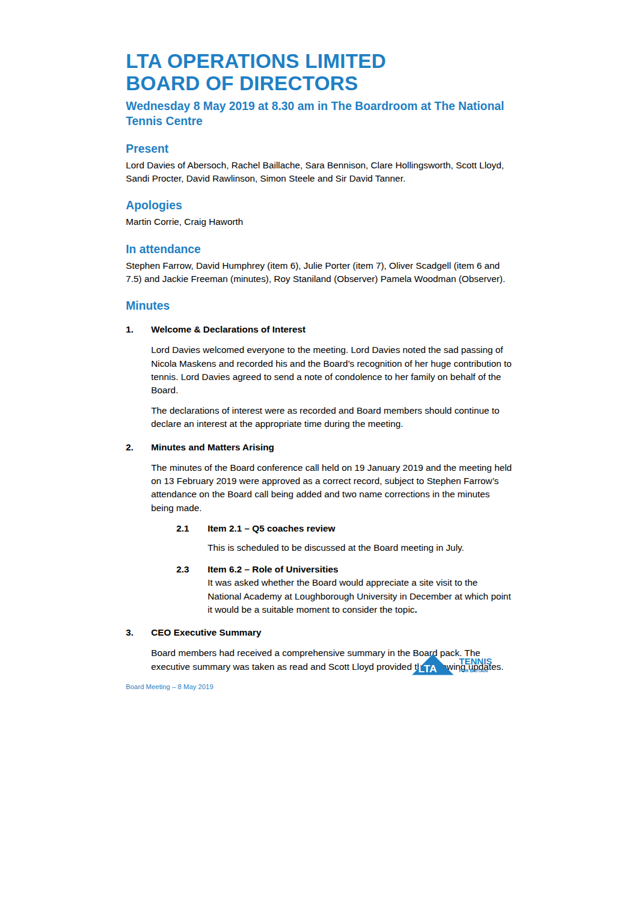LTA OPERATIONS LIMITED
BOARD OF DIRECTORS
Wednesday 8 May 2019 at 8.30 am in The Boardroom at The National Tennis Centre
Present
Lord Davies of Abersoch, Rachel Baillache, Sara Bennison, Clare Hollingsworth, Scott Lloyd, Sandi Procter, David Rawlinson, Simon Steele and Sir David Tanner.
Apologies
Martin Corrie, Craig Haworth
In attendance
Stephen Farrow, David Humphrey (item 6), Julie Porter (item 7), Oliver Scadgell (item 6 and 7.5) and Jackie Freeman (minutes), Roy Staniland (Observer) Pamela Woodman (Observer).
Minutes
Welcome & Declarations of Interest
Lord Davies welcomed everyone to the meeting. Lord Davies noted the sad passing of Nicola Maskens and recorded his and the Board’s recognition of her huge contribution to tennis. Lord Davies agreed to send a note of condolence to her family on behalf of the Board.
The declarations of interest were as recorded and Board members should continue to declare an interest at the appropriate time during the meeting.
Minutes and Matters Arising
The minutes of the Board conference call held on 19 January 2019 and the meeting held on 13 February 2019 were approved as a correct record, subject to Stephen Farrow’s attendance on the Board call being added and two name corrections in the minutes being made.
2.1 Item 2.1 – Q5 coaches review
This is scheduled to be discussed at the Board meeting in July.
2.3 Item 6.2 – Role of Universities
It was asked whether the Board would appreciate a site visit to the National Academy at Loughborough University in December at which point it would be a suitable moment to consider the topic.
CEO Executive Summary
Board members had received a comprehensive summary in the Board pack. The executive summary was taken as read and Scott Lloyd provided the following updates.
Board Meeting – 8 May 2019
LTA TENNIS FOR BRITAIN